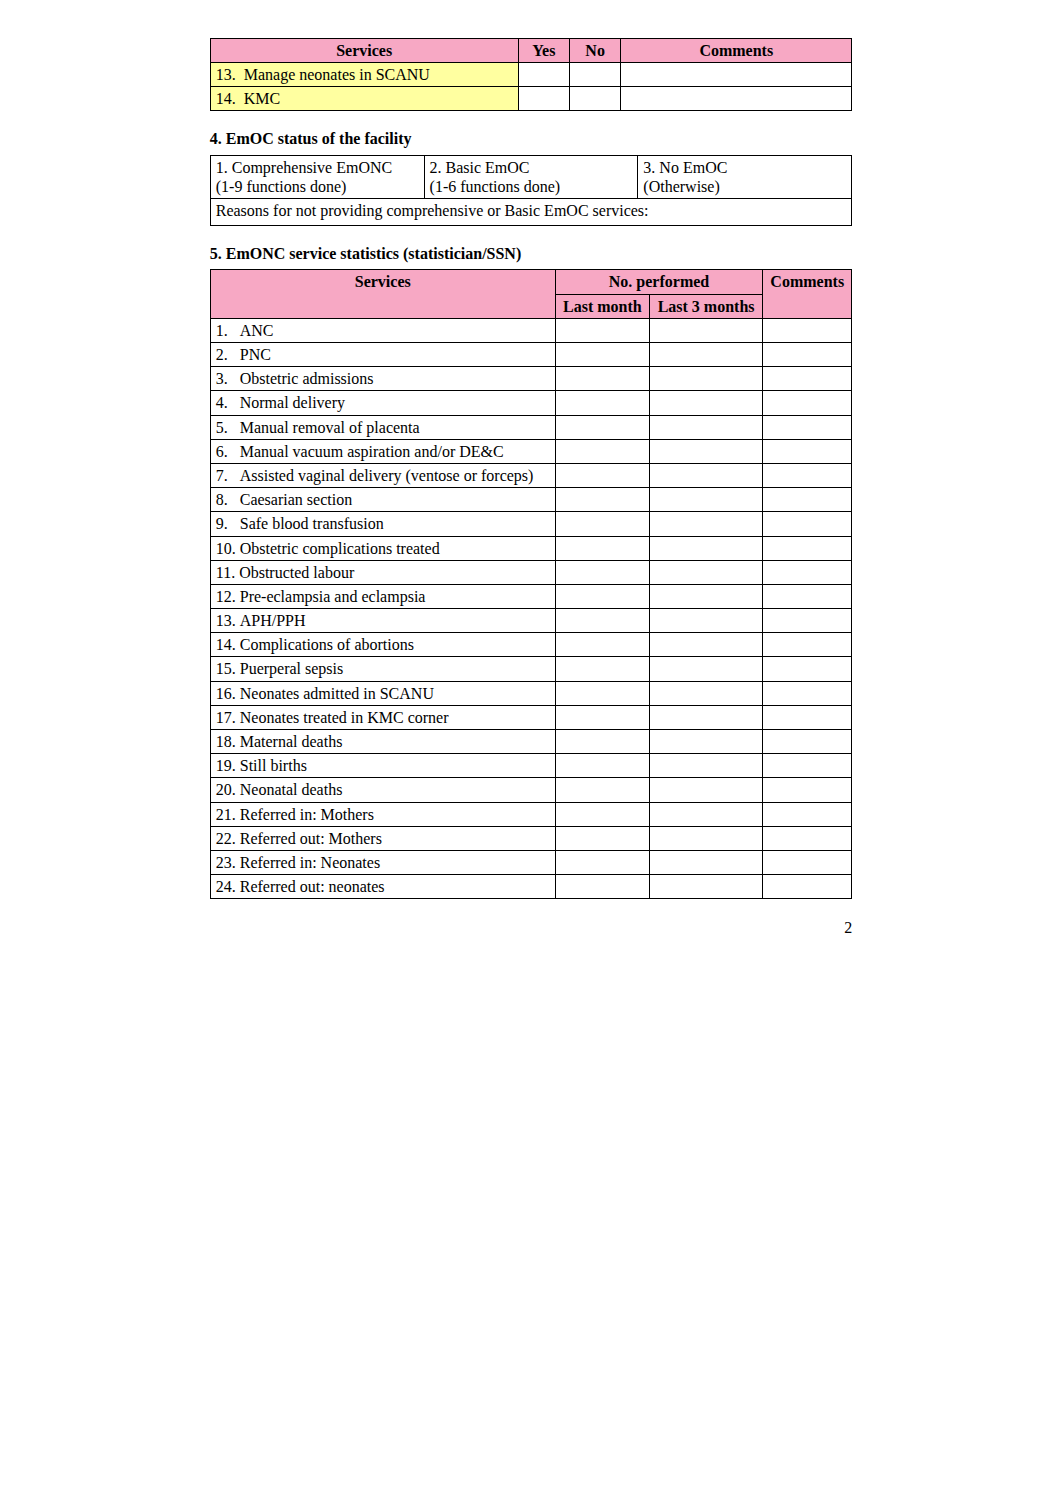| Services | Yes | No | Comments |
| --- | --- | --- | --- |
| 13. Manage neonates in SCANU | | | |
| 14. KMC | | | |
4. EmOC status of the facility
| 1. Comprehensive EmONC (1-9 functions done) | 2. Basic EmOC (1-6 functions done) | 3. No EmOC (Otherwise) |
| Reasons for not providing comprehensive or Basic EmOC services: |
5. EmONC service statistics (statistician/SSN)
| Services | No. performed | Comments |
| --- | --- | --- |
| Last month | Last 3 months |
| 1. ANC | | | |
| 2. PNC | | | |
| 3. Obstetric admissions | | | |
| 4. Normal delivery | | | |
| 5. Manual removal of placenta | | | |
| 6. Manual vacuum aspiration and/or DE&C | | | |
| 7. Assisted vaginal delivery (ventose or forceps) | | | |
| 8. Caesarian section | | | |
| 9. Safe blood transfusion | | | |
| 10. Obstetric complications treated | | | |
| 11. Obstructed labour | | | |
| 12. Pre-eclampsia and eclampsia | | | |
| 13. APH/PPH | | | |
| 14. Complications of abortions | | | |
| 15. Puerperal sepsis | | | |
| 16. Neonates admitted in SCANU | | | |
| 17. Neonates treated in KMC corner | | | |
| 18. Maternal deaths | | | |
| 19. Still births | | | |
| 20. Neonatal deaths | | | |
| 21. Referred in: Mothers | | | |
| 22. Referred out: Mothers | | | |
| 23. Referred in: Neonates | | | |
| 24. Referred out: neonates | | | |
2